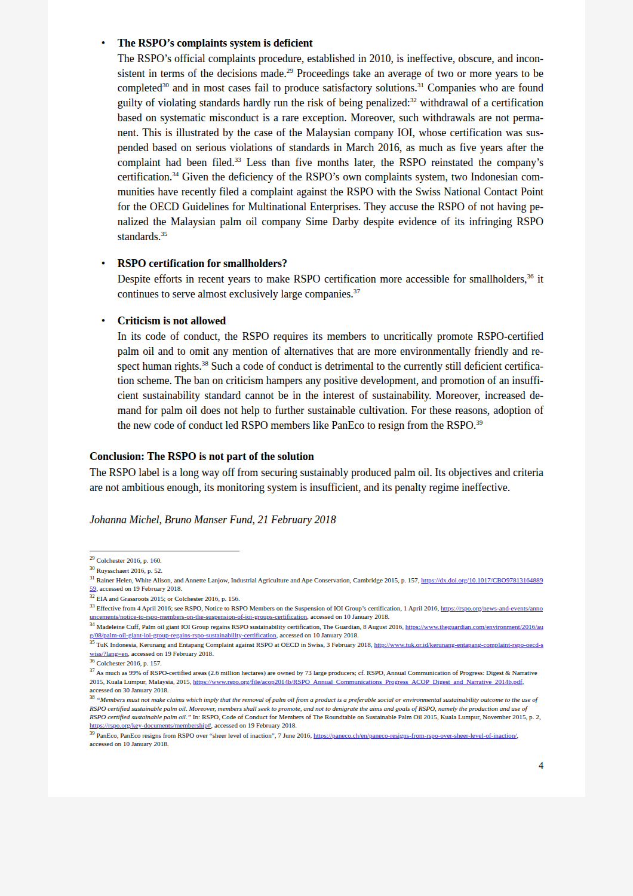The RSPO’s complaints system is deficient The RSPO’s official complaints procedure, established in 2010, is ineffective, obscure, and inconsistent in terms of the decisions made.29 Proceedings take an average of two or more years to be completed30 and in most cases fail to produce satisfactory solutions.31 Companies who are found guilty of violating standards hardly run the risk of being penalized:32 withdrawal of a certification based on systematic misconduct is a rare exception. Moreover, such withdrawals are not permanent. This is illustrated by the case of the Malaysian company IOI, whose certification was suspended based on serious violations of standards in March 2016, as much as five years after the complaint had been filed.33 Less than five months later, the RSPO reinstated the company’s certification.34 Given the deficiency of the RSPO’s own complaints system, two Indonesian communities have recently filed a complaint against the RSPO with the Swiss National Contact Point for the OECD Guidelines for Multinational Enterprises. They accuse the RSPO of not having penalized the Malaysian palm oil company Sime Darby despite evidence of its infringing RSPO standards.35
RSPO certification for smallholders? Despite efforts in recent years to make RSPO certification more accessible for smallholders,36 it continues to serve almost exclusively large companies.37
Criticism is not allowed In its code of conduct, the RSPO requires its members to uncritically promote RSPO-certified palm oil and to omit any mention of alternatives that are more environmentally friendly and respect human rights.38 Such a code of conduct is detrimental to the currently still deficient certification scheme. The ban on criticism hampers any positive development, and promotion of an insufficient sustainability standard cannot be in the interest of sustainability. Moreover, increased demand for palm oil does not help to further sustainable cultivation. For these reasons, adoption of the new code of conduct led RSPO members like PanEco to resign from the RSPO.39
Conclusion: The RSPO is not part of the solution
The RSPO label is a long way off from securing sustainably produced palm oil. Its objectives and criteria are not ambitious enough, its monitoring system is insufficient, and its penalty regime ineffective.
Johanna Michel, Bruno Manser Fund, 21 February 2018
29 Colchester 2016, p. 160.
30 Ruysschaert 2016, p. 52.
31 Rainer Helen, White Alison, and Annette Lanjow, Industrial Agriculture and Ape Conservation, Cambridge 2015, p. 157, https://dx.doi.org/10.1017/CBO9781316488959, accessed on 19 February 2018.
32 EIA and Grassroots 2015; or Colchester 2016, p. 156.
33 Effective from 4 April 2016; see RSPO, Notice to RSPO Members on the Suspension of IOI Group’s certification, 1 April 2016, https://rspo.org/news-and-events/announcements/notice-to-rspo-members-on-the-suspension-of-ioi-groups-certification, accessed on 10 January 2018.
34 Madeleine Cuff, Palm oil giant IOI Group regains RSPO sustainability certification, The Guardian, 8 August 2016, https://www.theguardian.com/environment/2016/aug/08/palm-oil-giant-ioi-group-regains-rspo-sustainability-certification, accessed on 10 January 2018.
35 TuK Indonesia, Kerunang and Entapang Complaint against RSPO at OECD in Swiss, 3 February 2018, http://www.tuk.or.id/kerunang-entapang-complaint-rspo-oecd-swiss/?lang=en, accessed on 19 February 2018.
36 Colchester 2016, p. 157.
37 As much as 99% of RSPO-certified areas (2.6 million hectares) are owned by 73 large producers; cf. RSPO, Annual Communication of Progress: Digest & Narrative 2015, Kuala Lumpur, Malaysia, 2015, https://www.rspo.org/file/acop2014b/RSPO_Annual_Communications_Progress_ACOP_Digest_and_Narrative_2014b.pdf, accessed on 30 January 2018.
38 “Members must not make claims which imply that the removal of palm oil from a product is a preferable social or environmental sustainability outcome to the use of RSPO certified sustainable palm oil. Moreover, members shall seek to promote, and not to denigrate the aims and goals of RSPO, namely the production and use of RSPO certified sustainable palm oil.” In: RSPO, Code of Conduct for Members of The Roundtable on Sustainable Palm Oil 2015, Kuala Lumpur, November 2015, p. 2, https://rspo.org/key-documents/membership#, accessed on 19 February 2018.
39 PanEco, PanEco resigns from RSPO over “sheer level of inaction”, 7 June 2016, https://paneco.ch/en/paneco-resigns-from-rspo-over-sheer-level-of-inaction/, accessed on 10 January 2018.
4